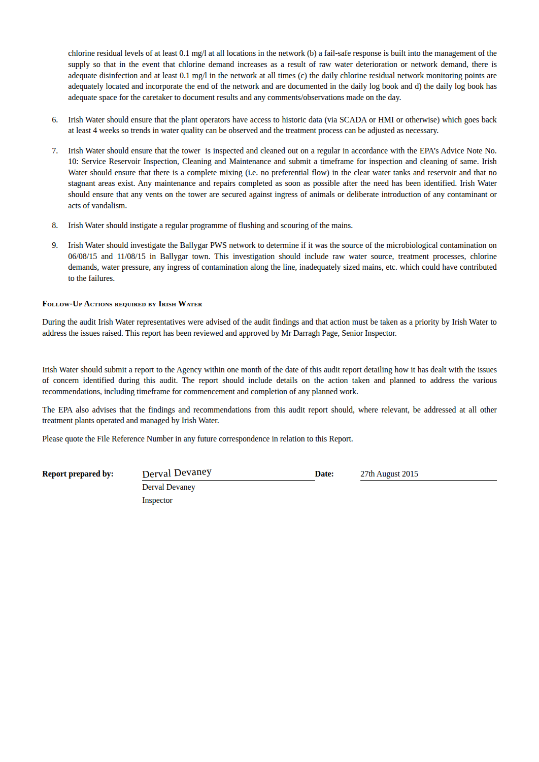chlorine residual levels of at least 0.1 mg/l at all locations in the network (b) a fail-safe response is built into the management of the supply so that in the event that chlorine demand increases as a result of raw water deterioration or network demand, there is adequate disinfection and at least 0.1 mg/l in the network at all times (c) the daily chlorine residual network monitoring points are adequately located and incorporate the end of the network and are documented in the daily log book and d) the daily log book has adequate space for the caretaker to document results and any comments/observations made on the day.
Irish Water should ensure that the plant operators have access to historic data (via SCADA or HMI or otherwise) which goes back at least 4 weeks so trends in water quality can be observed and the treatment process can be adjusted as necessary.
Irish Water should ensure that the tower is inspected and cleaned out on a regular in accordance with the EPA’s Advice Note No. 10: Service Reservoir Inspection, Cleaning and Maintenance and submit a timeframe for inspection and cleaning of same. Irish Water should ensure that there is a complete mixing (i.e. no preferential flow) in the clear water tanks and reservoir and that no stagnant areas exist. Any maintenance and repairs completed as soon as possible after the need has been identified. Irish Water should ensure that any vents on the tower are secured against ingress of animals or deliberate introduction of any contaminant or acts of vandalism.
Irish Water should instigate a regular programme of flushing and scouring of the mains.
Irish Water should investigate the Ballygar PWS network to determine if it was the source of the microbiological contamination on 06/08/15 and 11/08/15 in Ballygar town. This investigation should include raw water source, treatment processes, chlorine demands, water pressure, any ingress of contamination along the line, inadequately sized mains, etc. which could have contributed to the failures.
Follow-Up Actions required by Irish Water
During the audit Irish Water representatives were advised of the audit findings and that action must be taken as a priority by Irish Water to address the issues raised. This report has been reviewed and approved by Mr Darragh Page, Senior Inspector.
Irish Water should submit a report to the Agency within one month of the date of this audit report detailing how it has dealt with the issues of concern identified during this audit. The report should include details on the action taken and planned to address the various recommendations, including timeframe for commencement and completion of any planned work.
The EPA also advises that the findings and recommendations from this audit report should, where relevant, be addressed at all other treatment plants operated and managed by Irish Water.
Please quote the File Reference Number in any future correspondence in relation to this Report.
| Report prepared by: | Derval Devaney | Date: | 27th August 2015 |
| | Derval Devaney Inspector | | |